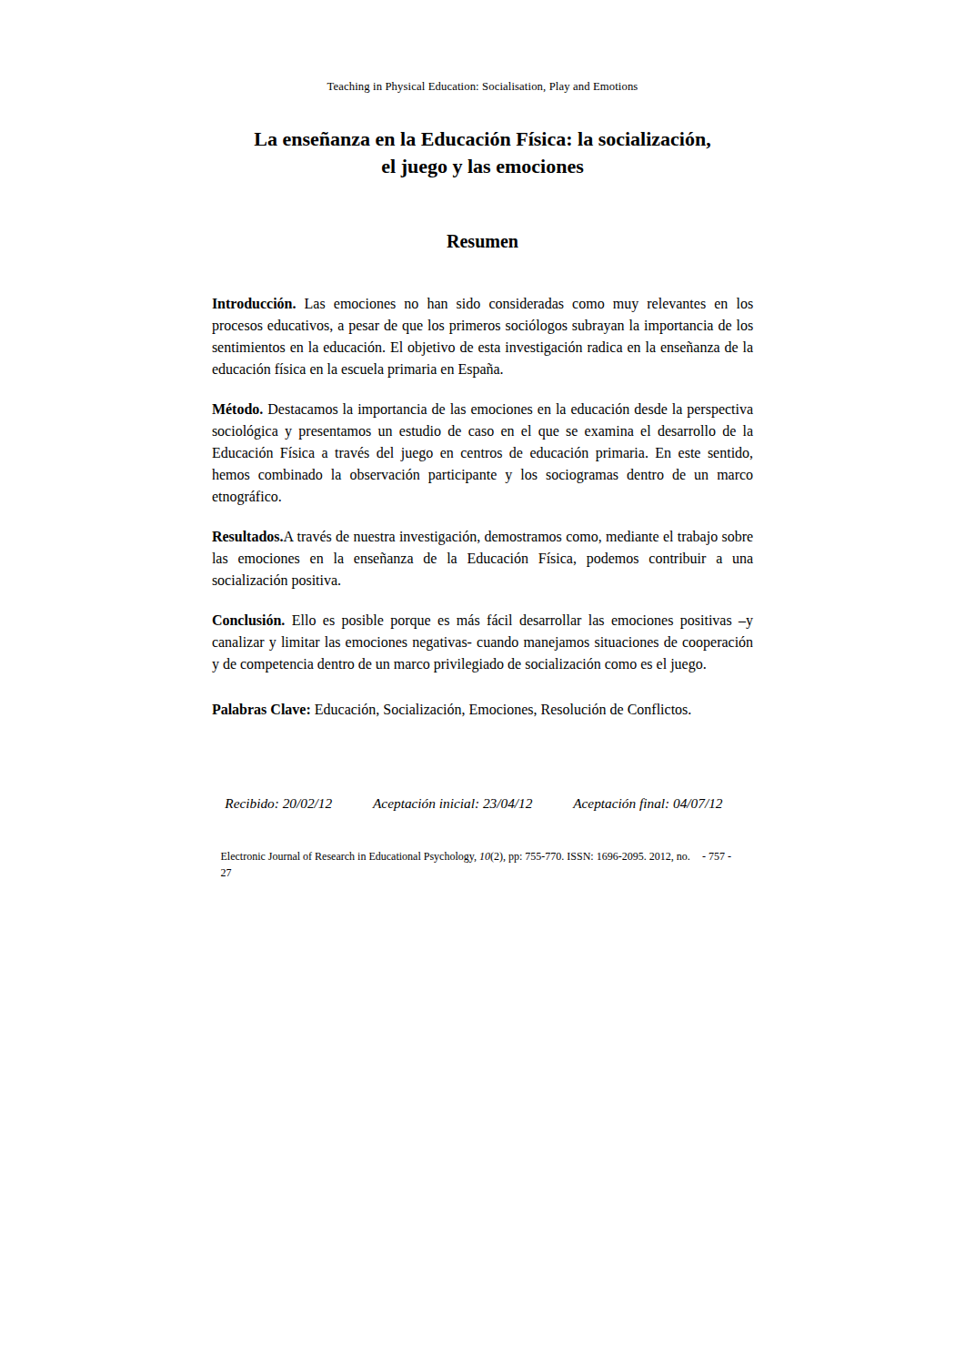Teaching in Physical Education: Socialisation, Play and Emotions
La enseñanza en la Educación Física: la socialización,
el juego y las emociones
Resumen
Introducción. Las emociones no han sido consideradas como muy relevantes en los procesos educativos, a pesar de que los primeros sociólogos subrayan la importancia de los sentimientos en la educación. El objetivo de esta investigación radica en la enseñanza de la educación física en la escuela primaria en España.
Método. Destacamos la importancia de las emociones en la educación desde la perspectiva sociológica y presentamos un estudio de caso en el que se examina el desarrollo de la Educación Física a través del juego en centros de educación primaria. En este sentido, hemos combinado la observación participante y los sociogramas dentro de un marco etnográfico.
Resultados. A través de nuestra investigación, demostramos como, mediante el trabajo sobre las emociones en la enseñanza de la Educación Física, podemos contribuir a una socialización positiva.
Conclusión. Ello es posible porque es más fácil desarrollar las emociones positivas –y canalizar y limitar las emociones negativas- cuando manejamos situaciones de cooperación y de competencia dentro de un marco privilegiado de socialización como es el juego.
Palabras Clave: Educación, Socialización, Emociones, Resolución de Conflictos.
Recibido: 20/02/12 Aceptación inicial: 23/04/12 Aceptación final: 04/07/12
Electronic Journal of Research in Educational Psychology, 10(2), pp: 755-770. ISSN: 1696-2095. 2012, no. 27 - 757 -